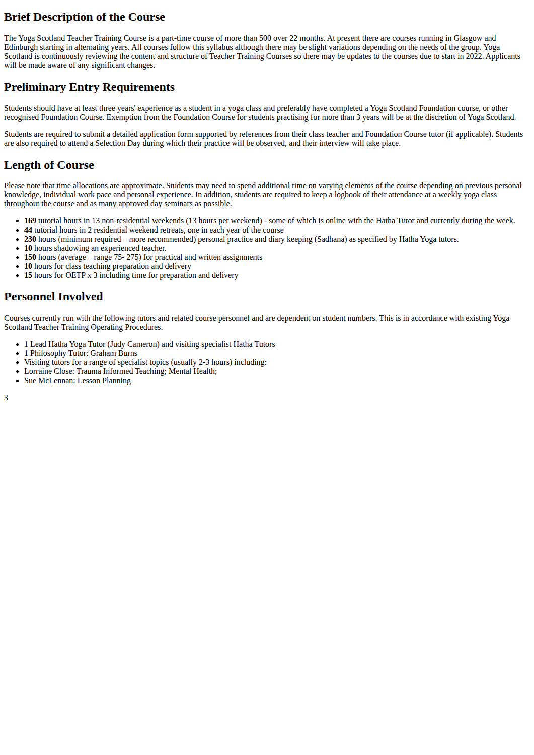Brief Description of the Course
The Yoga Scotland Teacher Training Course is a part-time course of more than 500 over 22 months. At present there are courses running in Glasgow and Edinburgh starting in alternating years. All courses follow this syllabus although there may be slight variations depending on the needs of the group. Yoga Scotland is continuously reviewing the content and structure of Teacher Training Courses so there may be updates to the courses due to start in 2022. Applicants will be made aware of any significant changes.
Preliminary Entry Requirements
Students should have at least three years' experience as a student in a yoga class and preferably have completed a Yoga Scotland Foundation course, or other recognised Foundation Course. Exemption from the Foundation Course for students practising for more than 3 years will be at the discretion of Yoga Scotland.
Students are required to submit a detailed application form supported by references from their class teacher and Foundation Course tutor (if applicable). Students are also required to attend a Selection Day during which their practice will be observed, and their interview will take place.
Length of Course
Please note that time allocations are approximate. Students may need to spend additional time on varying elements of the course depending on previous personal knowledge, individual work pace and personal experience. In addition, students are required to keep a logbook of their attendance at a weekly yoga class throughout the course and as many approved day seminars as possible.
169 tutorial hours in 13 non-residential weekends (13 hours per weekend) - some of which is online with the Hatha Tutor and currently during the week.
44 tutorial hours in 2 residential weekend retreats, one in each year of the course
230 hours (minimum required – more recommended) personal practice and diary keeping (Sadhana) as specified by Hatha Yoga tutors.
10 hours shadowing an experienced teacher.
150 hours (average – range 75- 275) for practical and written assignments
10 hours for class teaching preparation and delivery
15 hours for OETP x 3 including time for preparation and delivery
Personnel Involved
Courses currently run with the following tutors and related course personnel and are dependent on student numbers. This is in accordance with existing Yoga Scotland Teacher Training Operating Procedures.
1 Lead Hatha Yoga Tutor (Judy Cameron) and visiting specialist Hatha Tutors
1 Philosophy Tutor: Graham Burns
Visiting tutors for a range of specialist topics (usually 2-3 hours) including:
Lorraine Close: Trauma Informed Teaching; Mental Health;
Sue McLennan: Lesson Planning
3